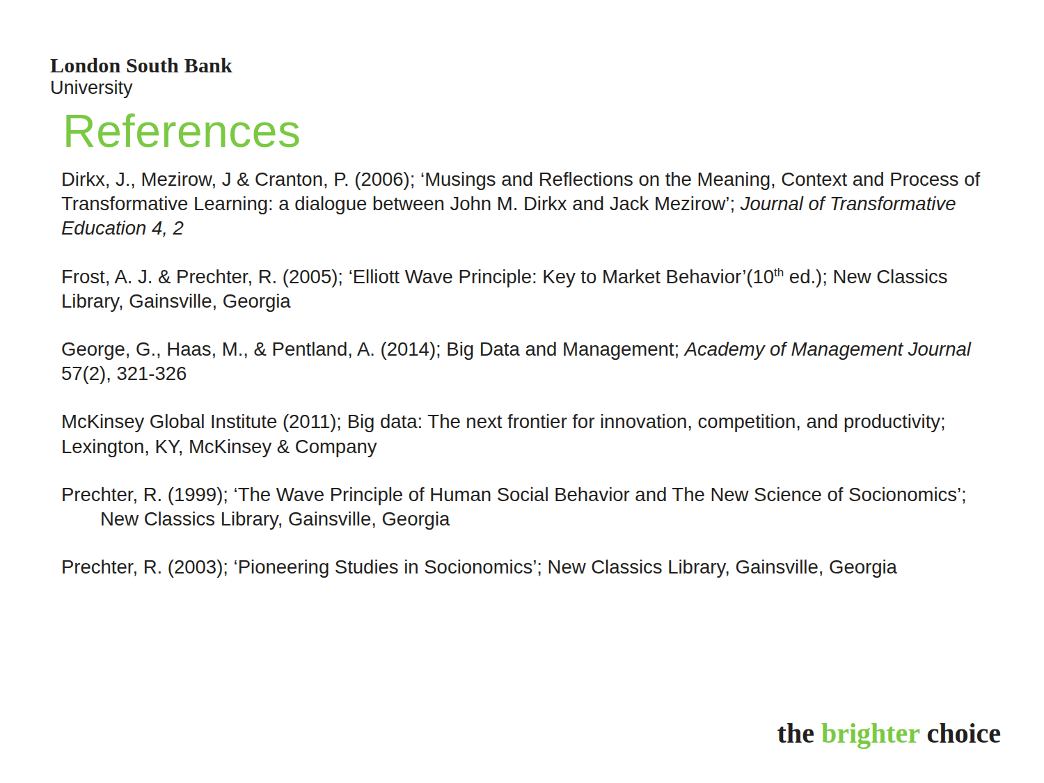London South Bank University
References
Dirkx, J., Mezirow, J & Cranton, P. (2006); ‘Musings and Reflections on the Meaning, Context and Process of Transformative Learning: a dialogue between John M. Dirkx and Jack Mezirow’; Journal of Transformative Education 4, 2
Frost, A. J. & Prechter, R. (2005); ‘Elliott Wave Principle: Key to Market Behavior’(10th ed.); New Classics Library, Gainsville, Georgia
George, G., Haas, M., & Pentland, A. (2014); Big Data and Management; Academy of Management Journal 57(2), 321-326
McKinsey Global Institute (2011); Big data: The next frontier for innovation, competition, and productivity; Lexington, KY, McKinsey & Company
Prechter, R. (1999); ‘The Wave Principle of Human Social Behavior and The New Science of Socionomics’; New Classics Library, Gainsville, Georgia
Prechter, R. (2003); ‘Pioneering Studies in Socionomics’; New Classics Library, Gainsville, Georgia
the brighter choice